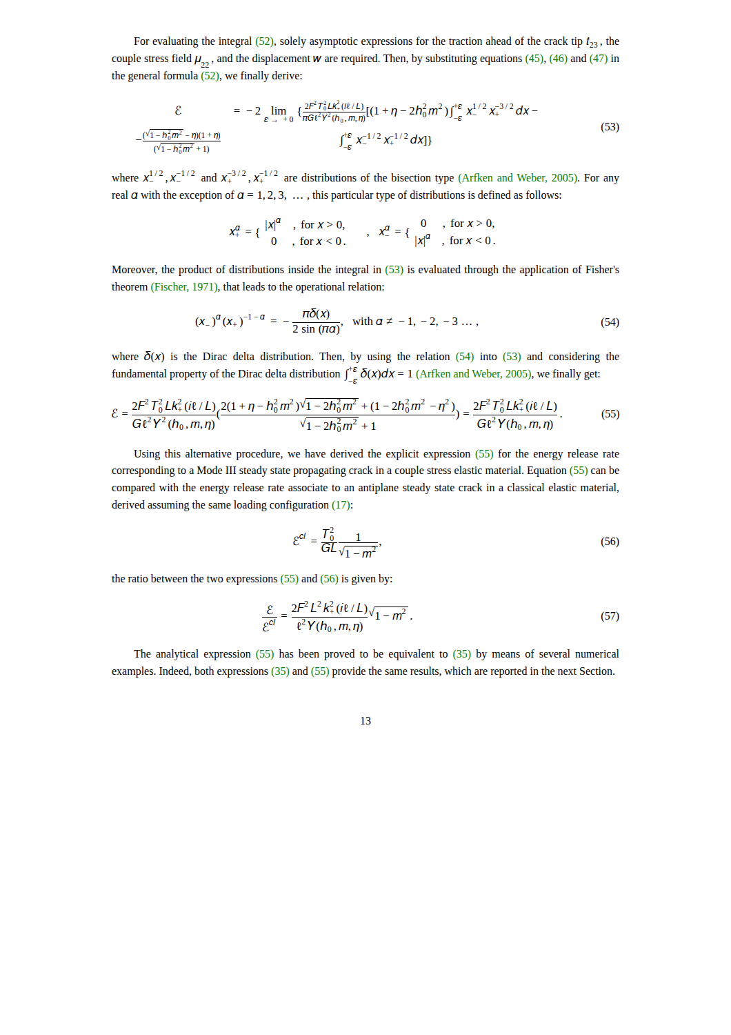For evaluating the integral (52), solely asymptotic expressions for the traction ahead of the crack tip t23, the couple stress field μ22, and the displacement w are required. Then, by substituting equations (45), (46) and (47) in the general formula (52), we finally derive:
ℰ = −2 limε→+0 { 2F2T02Lk+2(iℓ/L) πGℓ2Υ2(h0,m,η) [ (1+η−2h02m2) ∫−ε+ε x−1/2 x+−3/2 dx − − (1−h02m2−η)(1+η) (1−h02m2+1) ∫−ε+ε x−−1/2 x+−1/2 dx ] }
(53)
where x−1/2,x−−1/2 and x+−3/2,x+−1/2 are distributions of the bisection type (Arfken and Weber, 2005). For any real α with the exception of α=1,2,3,…, this particular type of distributions is defined as follows:
x+α = { |x|α, for x>0, 0, for x<0. , x−α = { 0, for x>0, |x|α, for x<0.
Moreover, the product of distributions inside the integral in (53) is evaluated through the application of Fisher's theorem (Fischer, 1971), that leads to the operational relation:
(x−)α (x+)−1−α = − πδ(x) 2sin(πα) , with α≠−1,−2,−3…,
(54)
where δ(x) is the Dirac delta distribution. Then, by using the relation (54) into (53) and considering the fundamental property of the Dirac delta distribution ∫−ε+εδ(x)dx=1 (Arfken and Weber, 2005), we finally get:
ℰ = 2F2T02Lk+2(iℓ/L) Gℓ2Υ2(h0,m,η) ( 2(1+η−h02m2) 1−2h02m2 + (1−2h02m2−η2) 1−2h02m2+1 ) = 2F2T02Lk+2(iℓ/L) Gℓ2Υ(h0,m,η) .
(55)
Using this alternative procedure, we have derived the explicit expression (55) for the energy release rate corresponding to a Mode III steady state propagating crack in a couple stress elastic material. Equation (55) can be compared with the energy release rate associate to an antiplane steady state crack in a classical elastic material, derived assuming the same loading configuration (17):
ℰcl = T02 GL 1 1−m2 ,
(56)
the ratio between the two expressions (55) and (56) is given by:
ℰ ℰcl = 2F2L2k+2(iℓ/L) ℓ2Υ(h0,m,η) 1−m2 .
(57)
The analytical expression (55) has been proved to be equivalent to (35) by means of several numerical examples. Indeed, both expressions (35) and (55) provide the same results, which are reported in the next Section.
13